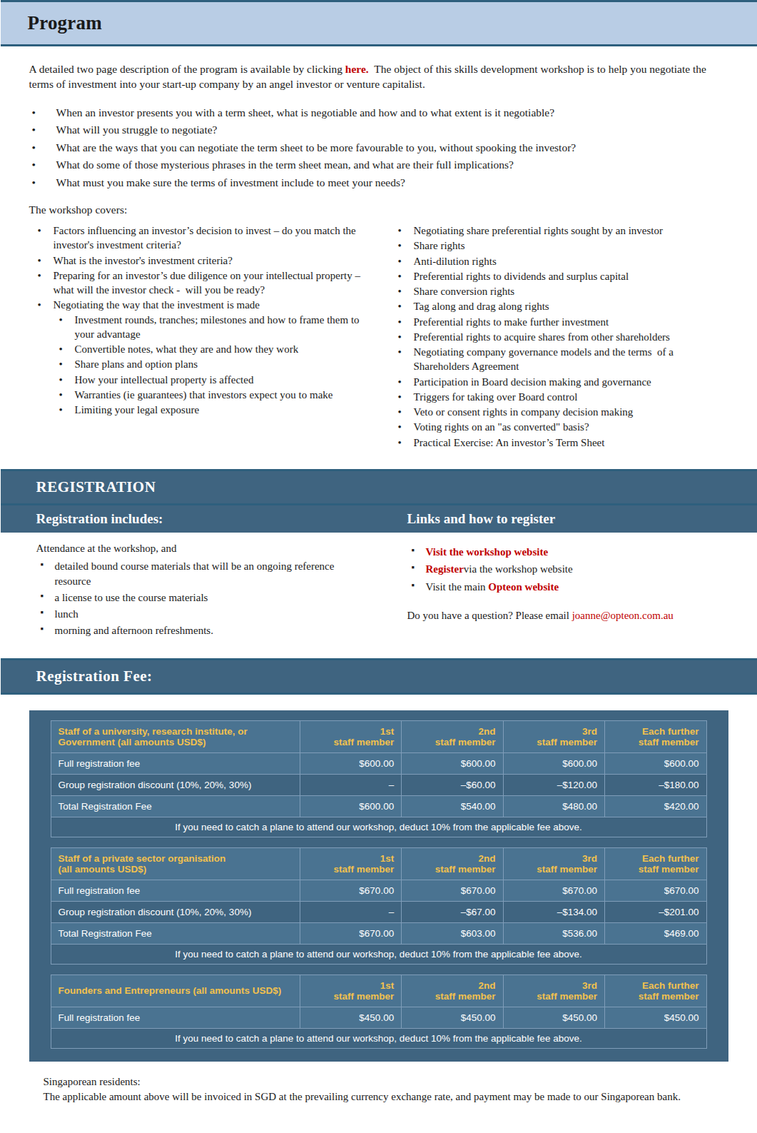Program
A detailed two page description of the program is available by clicking here. The object of this skills development workshop is to help you negotiate the terms of investment into your start-up company by an angel investor or venture capitalist.
When an investor presents you with a term sheet, what is negotiable and how and to what extent is it negotiable?
What will you struggle to negotiate?
What are the ways that you can negotiate the term sheet to be more favourable to you, without spooking the investor?
What do some of those mysterious phrases in the term sheet mean, and what are their full implications?
What must you make sure the terms of investment include to meet your needs?
The workshop covers:
Factors influencing an investor’s decision to invest – do you match the investor's investment criteria?
What is the investor's investment criteria?
Preparing for an investor’s due diligence on your intellectual property – what will the investor check - will you be ready?
Negotiating the way that the investment is made
Investment rounds, tranches; milestones and how to frame them to your advantage
Convertible notes, what they are and how they work
Share plans and option plans
How your intellectual property is affected
Warranties (ie guarantees) that investors expect you to make
Limiting your legal exposure
Negotiating share preferential rights sought by an investor
Share rights
Anti-dilution rights
Preferential rights to dividends and surplus capital
Share conversion rights
Tag along and drag along rights
Preferential rights to make further investment
Preferential rights to acquire shares from other shareholders
Negotiating company governance models and the terms of a Shareholders Agreement
Participation in Board decision making and governance
Triggers for taking over Board control
Veto or consent rights in company decision making
Voting rights on an "as converted" basis?
Practical Exercise: An investor’s Term Sheet
REGISTRATION
Registration includes:
Attendance at the workshop, and
detailed bound course materials that will be an ongoing reference resource
a license to use the course materials
lunch
morning and afternoon refreshments.
Links and how to register
Visit the workshop website
Registervia the workshop website
Visit the main Opteon website
Do you have a question? Please email joanne@opteon.com.au
Registration Fee:
| Staff of a university, research institute, or Government (all amounts USD$) | 1st staff member | 2nd staff member | 3rd staff member | Each further staff member |
| --- | --- | --- | --- | --- |
| Full registration fee | $600.00 | $600.00 | $600.00 | $600.00 |
| Group registration discount (10%, 20%, 30%) | – | –$60.00 | –$120.00 | –$180.00 |
| Total Registration Fee | $600.00 | $540.00 | $480.00 | $420.00 |
| If you need to catch a plane to attend our workshop, deduct 10% from the applicable fee above. |
| Staff of a private sector organisation (all amounts USD$) | 1st staff member | 2nd staff member | 3rd staff member | Each further staff member |
| --- | --- | --- | --- | --- |
| Full registration fee | $670.00 | $670.00 | $670.00 | $670.00 |
| Group registration discount (10%, 20%, 30%) | – | –$67.00 | –$134.00 | –$201.00 |
| Total Registration Fee | $670.00 | $603.00 | $536.00 | $469.00 |
| If you need to catch a plane to attend our workshop, deduct 10% from the applicable fee above. |
| Founders and Entrepreneurs (all amounts USD$) | 1st staff member | 2nd staff member | 3rd staff member | Each further staff member |
| --- | --- | --- | --- | --- |
| Full registration fee | $450.00 | $450.00 | $450.00 | $450.00 |
| If you need to catch a plane to attend our workshop, deduct 10% from the applicable fee above. |
Singaporean residents:
The applicable amount above will be invoiced in SGD at the prevailing currency exchange rate, and payment may be made to our Singaporean bank.